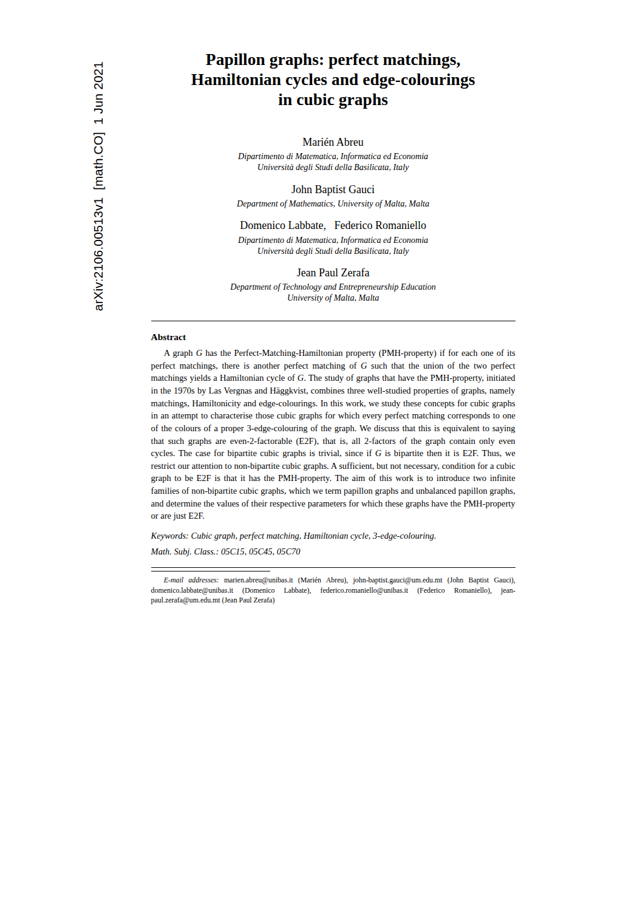arXiv:2106.00513v1 [math.CO] 1 Jun 2021
Papillon graphs: perfect matchings,
Hamiltonian cycles and edge-colourings
in cubic graphs
Marién Abreu
Dipartimento di Matematica, Informatica ed Economia
Università degli Studi della Basilicata, Italy
John Baptist Gauci
Department of Mathematics, University of Malta, Malta
Domenico Labbate, Federico Romaniello
Dipartimento di Matematica, Informatica ed Economia
Università degli Studi della Basilicata, Italy
Jean Paul Zerafa
Department of Technology and Entrepreneurship Education
University of Malta, Malta
Abstract
A graph G has the Perfect-Matching-Hamiltonian property (PMH-property) if for each one of its perfect matchings, there is another perfect matching of G such that the union of the two perfect matchings yields a Hamiltonian cycle of G. The study of graphs that have the PMH-property, initiated in the 1970s by Las Vergnas and Häggkvist, combines three well-studied properties of graphs, namely matchings, Hamiltonicity and edge-colourings. In this work, we study these concepts for cubic graphs in an attempt to characterise those cubic graphs for which every perfect matching corresponds to one of the colours of a proper 3-edge-colouring of the graph. We discuss that this is equivalent to saying that such graphs are even-2-factorable (E2F), that is, all 2-factors of the graph contain only even cycles. The case for bipartite cubic graphs is trivial, since if G is bipartite then it is E2F. Thus, we restrict our attention to non-bipartite cubic graphs. A sufficient, but not necessary, condition for a cubic graph to be E2F is that it has the PMH-property. The aim of this work is to introduce two infinite families of non-bipartite cubic graphs, which we term papillon graphs and unbalanced papillon graphs, and determine the values of their respective parameters for which these graphs have the PMH-property or are just E2F.
Keywords: Cubic graph, perfect matching, Hamiltonian cycle, 3-edge-colouring.
Math. Subj. Class.: 05C15, 05C45, 05C70
E-mail addresses: marien.abreu@unibas.it (Marién Abreu), john-baptist.gauci@um.edu.mt (John Baptist Gauci), domenico.labbate@unibas.it (Domenico Labbate), federico.romaniello@unibas.it (Federico Romaniello), jean-paul.zerafa@um.edu.mt (Jean Paul Zerafa)